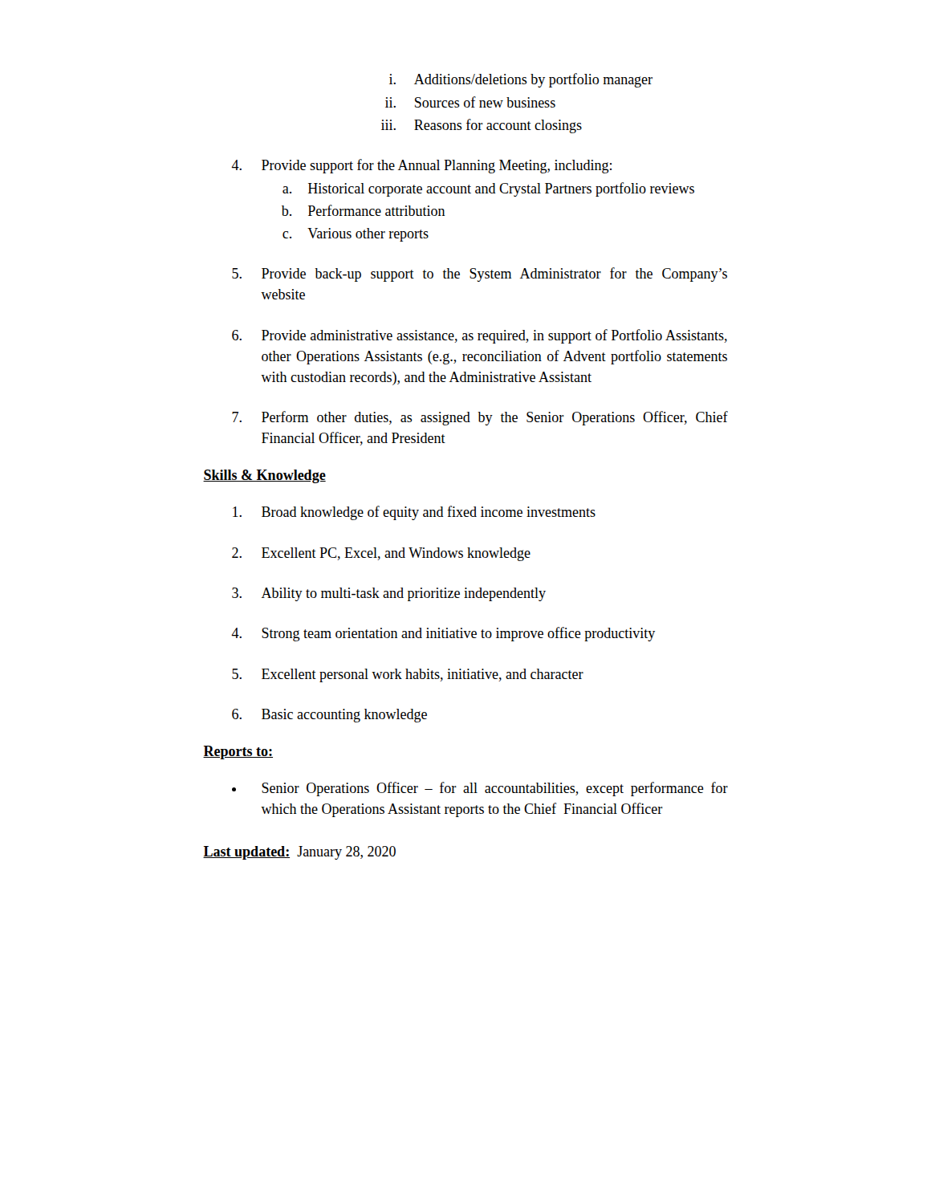Additions/deletions by portfolio manager
Sources of new business
Reasons for account closings
Provide support for the Annual Planning Meeting, including:
Historical corporate account and Crystal Partners portfolio reviews
Performance attribution
Various other reports
Provide back-up support to the System Administrator for the Company’s website
Provide administrative assistance, as required, in support of Portfolio Assistants, other Operations Assistants (e.g., reconciliation of Advent portfolio statements with custodian records), and the Administrative Assistant
Perform other duties, as assigned by the Senior Operations Officer, Chief Financial Officer, and President
Skills & Knowledge
Broad knowledge of equity and fixed income investments
Excellent PC, Excel, and Windows knowledge
Ability to multi-task and prioritize independently
Strong team orientation and initiative to improve office productivity
Excellent personal work habits, initiative, and character
Basic accounting knowledge
Reports to:
Senior Operations Officer – for all accountabilities, except performance for which the Operations Assistant reports to the Chief Financial Officer
Last updated: January 28, 2020